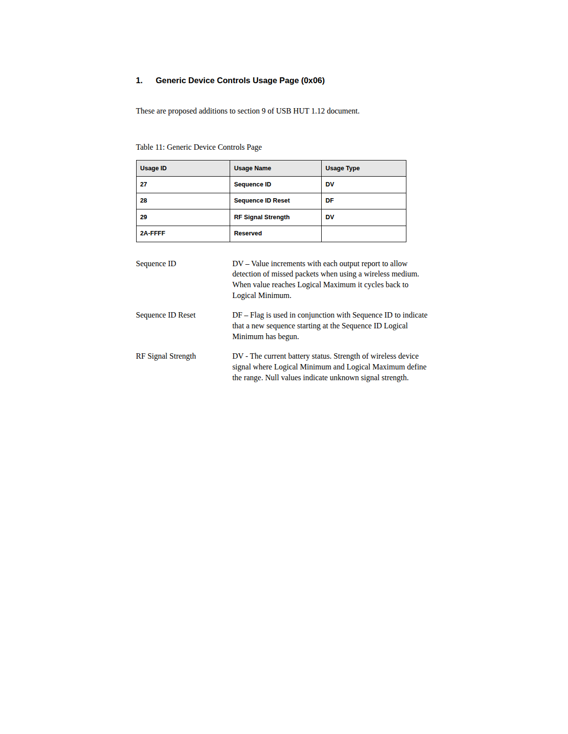1. Generic Device Controls Usage Page (0x06)
These are proposed additions to section 9 of USB HUT 1.12 document.
Table 11: Generic Device Controls Page
| Usage ID | Usage Name | Usage Type |
| --- | --- | --- |
| 27 | Sequence ID | DV |
| 28 | Sequence ID Reset | DF |
| 29 | RF Signal Strength | DV |
| 2A-FFFF | Reserved | |
Sequence ID
DV – Value increments with each output report to allow detection of missed packets when using a wireless medium. When value reaches Logical Maximum it cycles back to Logical Minimum.
Sequence ID Reset
DF – Flag is used in conjunction with Sequence ID to indicate that a new sequence starting at the Sequence ID Logical Minimum has begun.
RF Signal Strength
DV - The current battery status. Strength of wireless device signal where Logical Minimum and Logical Maximum define the range. Null values indicate unknown signal strength.